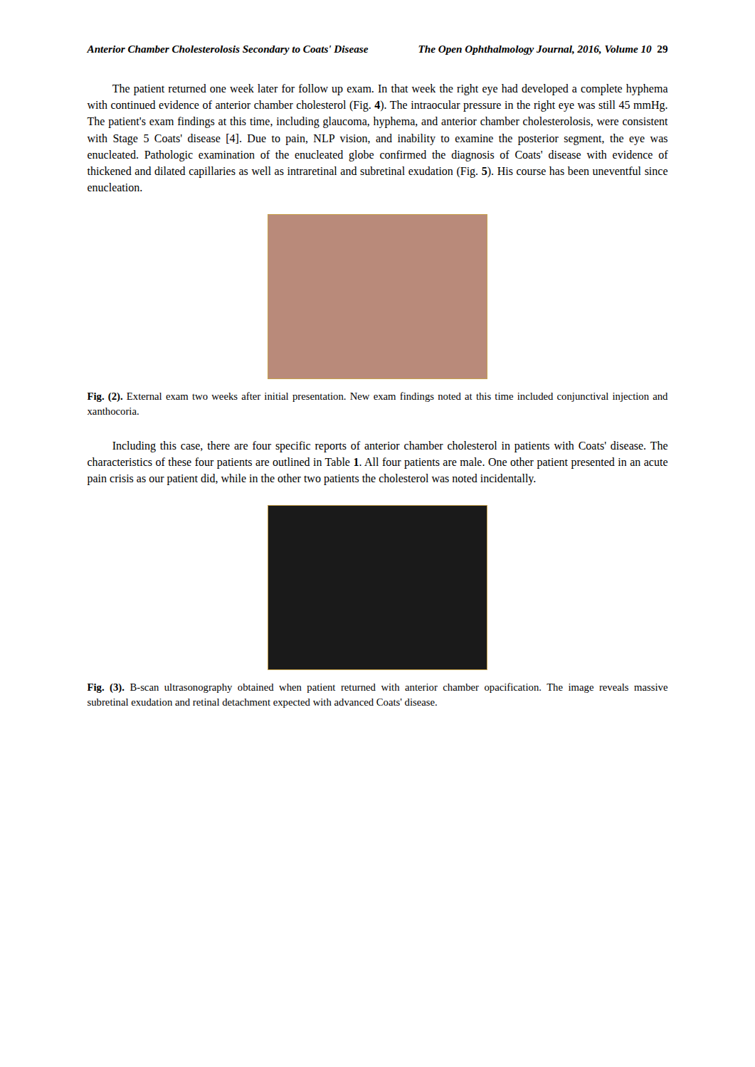Anterior Chamber Cholesterolosis Secondary to Coats' Disease The Open Ophthalmology Journal, 2016, Volume 1029
The patient returned one week later for follow up exam. In that week the right eye had developed a complete hyphema with continued evidence of anterior chamber cholesterol (Fig. 4). The intraocular pressure in the right eye was still 45 mmHg. The patient's exam findings at this time, including glaucoma, hyphema, and anterior chamber cholesterolosis, were consistent with Stage 5 Coats' disease [4]. Due to pain, NLP vision, and inability to examine the posterior segment, the eye was enucleated. Pathologic examination of the enucleated globe confirmed the diagnosis of Coats' disease with evidence of thickened and dilated capillaries as well as intraretinal and subretinal exudation (Fig. 5). His course has been uneventful since enucleation.
Fig. (2). External exam two weeks after initial presentation. New exam findings noted at this time included conjunctival injection and xanthocoria.
Including this case, there are four specific reports of anterior chamber cholesterol in patients with Coats' disease. The characteristics of these four patients are outlined in Table 1. All four patients are male. One other patient presented in an acute pain crisis as our patient did, while in the other two patients the cholesterol was noted incidentally.
Fig. (3). B-scan ultrasonography obtained when patient returned with anterior chamber opacification. The image reveals massive subretinal exudation and retinal detachment expected with advanced Coats' disease.